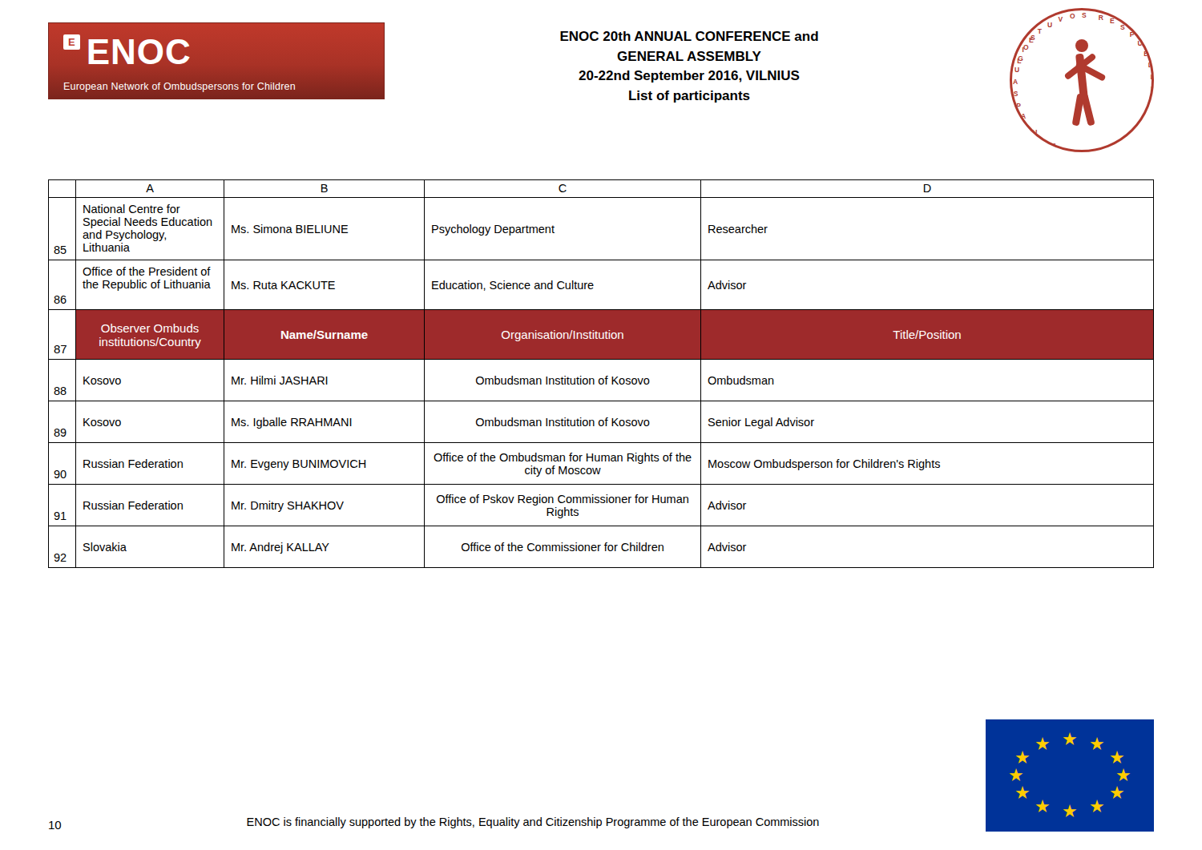EENOC
European Network of Ombudspersons for Children
ENOC 20th ANNUAL CONFERENCE and
GENERAL ASSEMBLY
20-22nd September 2016, VILNIUS
List of participants
L I E T U V O S R E S P U B L I K O V A I K O T E I S I Ų A P S A U G O S
| | A | B | C | D |
| --- | --- | --- | --- | --- |
| 85 | National Centre for Special Needs Education and Psychology, Lithuania | Ms. Simona BIELIUNE | Psychology Department | Researcher |
| 86 | Office of the President of the Republic of Lithuania | Ms. Ruta KACKUTE | Education, Science and Culture | Advisor |
| 87 | Observer Ombuds institutions/Country | Name/Surname | Organisation/Institution | Title/Position |
| 88 | Kosovo | Mr. Hilmi JASHARI | Ombudsman Institution of Kosovo | Ombudsman |
| 89 | Kosovo | Ms. Igballe RRAHMANI | Ombudsman Institution of Kosovo | Senior Legal Advisor |
| 90 | Russian Federation | Mr. Evgeny BUNIMOVICH | Office of the Ombudsman for Human Rights of the city of Moscow | Moscow Ombudsperson for Children's Rights |
| 91 | Russian Federation | Mr. Dmitry SHAKHOV | Office of Pskov Region Commissioner for Human Rights | Advisor |
| 92 | Slovakia | Mr. Andrej KALLAY | Office of the Commissioner for Children | Advisor |
10
ENOC is financially supported by the Rights, Equality and Citizenship Programme of the European Commission